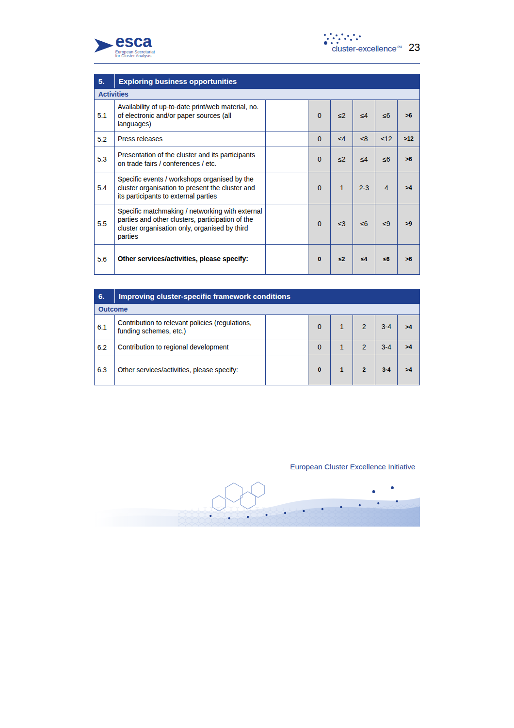➤
esca
European Secretariat
for Cluster Analysis
cluster-excellence.eu
23
| 5. | Exploring business opportunities |
| Activities |
| 5.1 | Availability of up-to-date print/web material, no. of electronic and/or paper sources (all languages) | | 0 | ≤2 | ≤4 | ≤6 | >6 |
| 5.2 | Press releases | | 0 | ≤4 | ≤8 | ≤12 | >12 |
| 5.3 | Presentation of the cluster and its participants on trade fairs / conferences / etc. | | 0 | ≤2 | ≤4 | ≤6 | >6 |
| 5.4 | Specific events / workshops organised by the cluster organisation to present the cluster and its participants to external parties | | 0 | 1 | 2-3 | 4 | >4 |
| 5.5 | Specific matchmaking / networking with external parties and other clusters, participation of the cluster organisation only, organised by third parties | | 0 | ≤3 | ≤6 | ≤9 | >9 |
| 5.6 | Other services/activities, please specify: | | 0 | ≤2 | ≤4 | ≤6 | >6 |
| 6. | Improving cluster-specific framework conditions |
| Outcome |
| 6.1 | Contribution to relevant policies (regulations, funding schemes, etc.) | | 0 | 1 | 2 | 3-4 | >4 |
| 6.2 | Contribution to regional development | | 0 | 1 | 2 | 3-4 | >4 |
| 6.3 | Other services/activities, please specify: | | 0 | 1 | 2 | 3-4 | >4 |
European Cluster Excellence Initiative